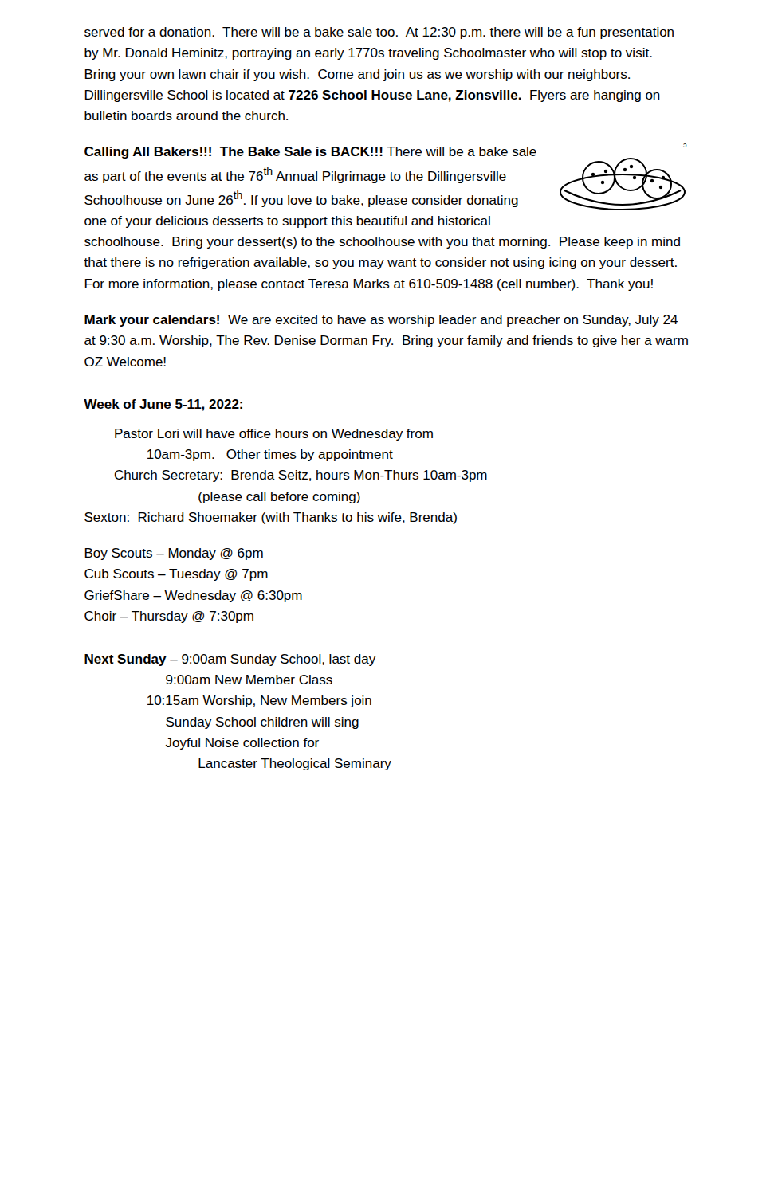served for a donation. There will be a bake sale too. At 12:30 p.m. there will be a fun presentation by Mr. Donald Heminitz, portraying an early 1770s traveling Schoolmaster who will stop to visit. Bring your own lawn chair if you wish. Come and join us as we worship with our neighbors. Dillingersville School is located at 7226 School House Lane, Zionsville. Flyers are hanging on bulletin boards around the church.
ɔ
Calling All Bakers!!! The Bake Sale is BACK!!! There will be a bake sale as part of the events at the 76th Annual Pilgrimage to the Dillingersville Schoolhouse on June 26th. If you love to bake, please consider donating one of your delicious desserts to support this beautiful and historical schoolhouse. Bring your dessert(s) to the schoolhouse with you that morning. Please keep in mind that there is no refrigeration available, so you may want to consider not using icing on your dessert. For more information, please contact Teresa Marks at 610-509-1488 (cell number). Thank you!
Mark your calendars! We are excited to have as worship leader and preacher on Sunday, July 24 at 9:30 a.m. Worship, The Rev. Denise Dorman Fry. Bring your family and friends to give her a warm OZ Welcome!
Week of June 5-11, 2022:
Pastor Lori will have office hours on Wednesday from
10am-3pm. Other times by appointment
Church Secretary: Brenda Seitz, hours Mon-Thurs 10am-3pm
(please call before coming)
Sexton: Richard Shoemaker (with Thanks to his wife, Brenda)
Boy Scouts – Monday @ 6pm
Cub Scouts – Tuesday @ 7pm
GriefShare – Wednesday @ 6:30pm
Choir – Thursday @ 7:30pm
Next Sunday – 9:00am Sunday School, last day
9:00am New Member Class
10:15am Worship, New Members join
Sunday School children will sing
Joyful Noise collection for
Lancaster Theological Seminary